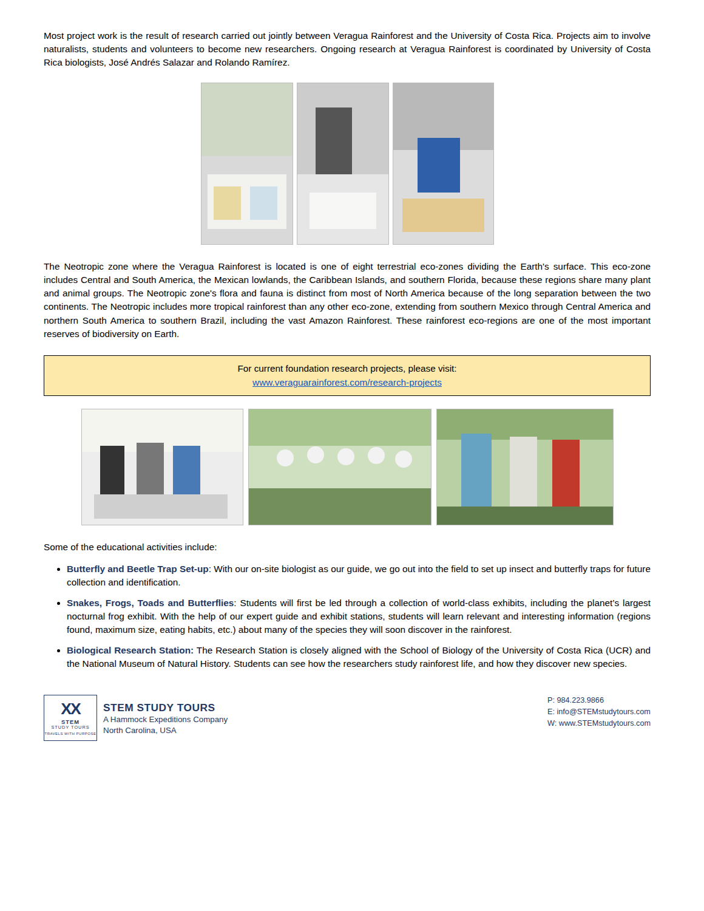Most project work is the result of research carried out jointly between Veragua Rainforest and the University of Costa Rica. Projects aim to involve naturalists, students and volunteers to become new researchers. Ongoing research at Veragua Rainforest is coordinated by University of Costa Rica biologists, José Andrés Salazar and Rolando Ramírez.
The Neotropic zone where the Veragua Rainforest is located is one of eight terrestrial eco-zones dividing the Earth's surface. This eco-zone includes Central and South America, the Mexican lowlands, the Caribbean Islands, and southern Florida, because these regions share many plant and animal groups. The Neotropic zone's flora and fauna is distinct from most of North America because of the long separation between the two continents. The Neotropic includes more tropical rainforest than any other eco-zone, extending from southern Mexico through Central America and northern South America to southern Brazil, including the vast Amazon Rainforest. These rainforest eco-regions are one of the most important reserves of biodiversity on Earth.
For current foundation research projects, please visit:
www.veraguarainforest.com/research-projects
Some of the educational activities include:
Butterfly and Beetle Trap Set-up: With our on-site biologist as our guide, we go out into the field to set up insect and butterfly traps for future collection and identification.
Snakes, Frogs, Toads and Butterflies: Students will first be led through a collection of world-class exhibits, including the planet’s largest nocturnal frog exhibit. With the help of our expert guide and exhibit stations, students will learn relevant and interesting information (regions found, maximum size, eating habits, etc.) about many of the species they will soon discover in the rainforest.
Biological Research Station: The Research Station is closely aligned with the School of Biology of the University of Costa Rica (UCR) and the National Museum of Natural History. Students can see how the researchers study rainforest life, and how they discover new species.
XX
STEM
STUDY TOURS
TRAVELS WITH PURPOSE
STEM STUDY TOURS
A Hammock Expeditions Company
North Carolina, USA
P: 984.223.9866
E: info@STEMstudytours.com
W: www.STEMstudytours.com